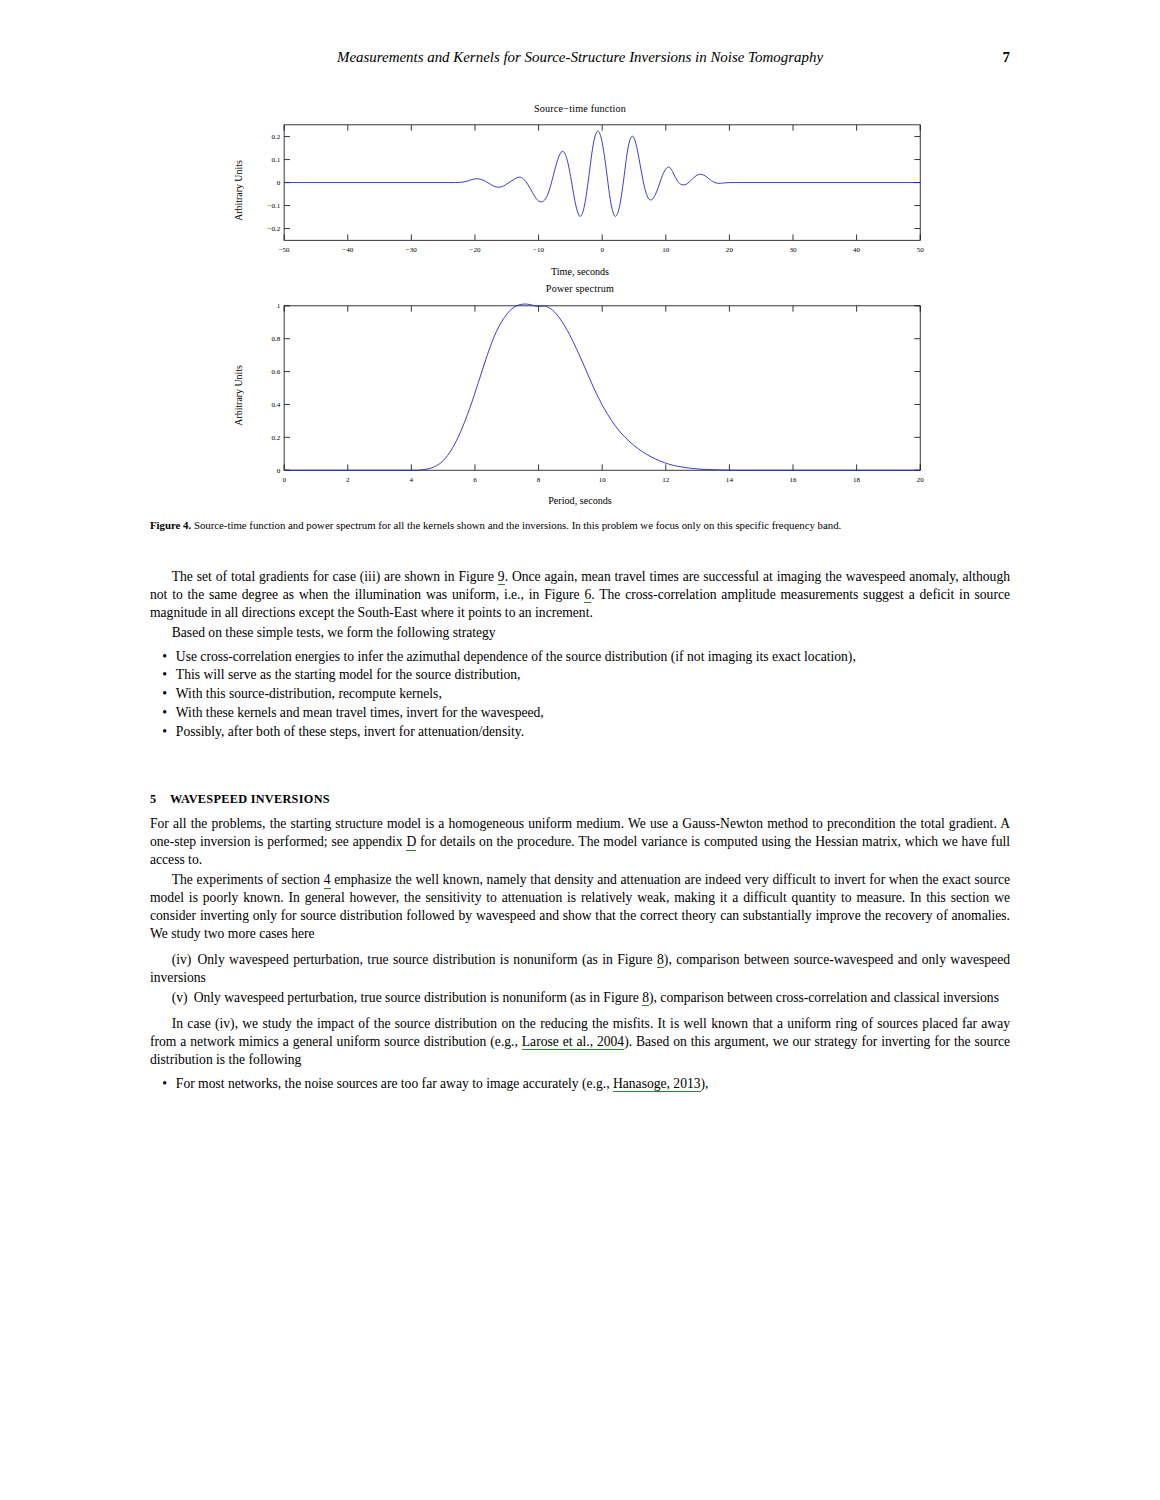Measurements and Kernels for Source-Structure Inversions in Noise Tomography 7
Source−time function
Arbitrary Units
0.2 0.1 0 −0.1 −0.2 −50 −40 −30 −20 −10 0 10 20 30 40 50
Time, seconds
Power spectrum
Arbitrary Units
0 0.2 0.4 0.6 0.8 1 0 2 4 6 8 10 12 14 16 18 20
Period, seconds
Figure 4. Source-time function and power spectrum for all the kernels shown and the inversions. In this problem we focus only on this specific frequency band.
The set of total gradients for case (iii) are shown in Figure 9. Once again, mean travel times are successful at imaging the wavespeed anomaly, although not to the same degree as when the illumination was uniform, i.e., in Figure 6. The cross-correlation amplitude measurements suggest a deficit in source magnitude in all directions except the South-East where it points to an increment.
Based on these simple tests, we form the following strategy
Use cross-correlation energies to infer the azimuthal dependence of the source distribution (if not imaging its exact location),
This will serve as the starting model for the source distribution,
With this source-distribution, recompute kernels,
With these kernels and mean travel times, invert for the wavespeed,
Possibly, after both of these steps, invert for attenuation/density.
5 WAVESPEED INVERSIONS
For all the problems, the starting structure model is a homogeneous uniform medium. We use a Gauss-Newton method to precondition the total gradient. A one-step inversion is performed; see appendix D for details on the procedure. The model variance is computed using the Hessian matrix, which we have full access to.
The experiments of section 4 emphasize the well known, namely that density and attenuation are indeed very difficult to invert for when the exact source model is poorly known. In general however, the sensitivity to attenuation is relatively weak, making it a difficult quantity to measure. In this section we consider inverting only for source distribution followed by wavespeed and show that the correct theory can substantially improve the recovery of anomalies. We study two more cases here
(iv) Only wavespeed perturbation, true source distribution is nonuniform (as in Figure 8), comparison between source-wavespeed and only wavespeed inversions
(v) Only wavespeed perturbation, true source distribution is nonuniform (as in Figure 8), comparison between cross-correlation and classical inversions
In case (iv), we study the impact of the source distribution on the reducing the misfits. It is well known that a uniform ring of sources placed far away from a network mimics a general uniform source distribution (e.g., Larose et al., 2004). Based on this argument, we our strategy for inverting for the source distribution is the following
For most networks, the noise sources are too far away to image accurately (e.g., Hanasoge, 2013),